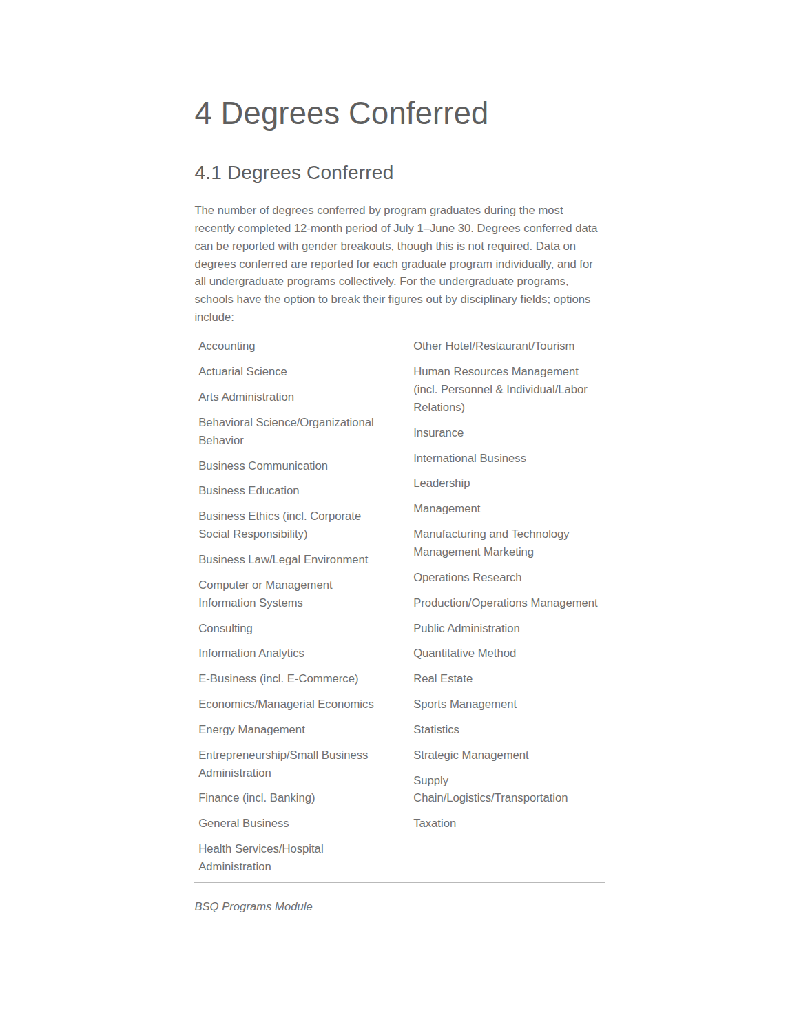4 Degrees Conferred
4.1 Degrees Conferred
The number of degrees conferred by program graduates during the most recently completed 12-month period of July 1–June 30. Degrees conferred data can be reported with gender breakouts, though this is not required. Data on degrees conferred are reported for each graduate program individually, and for all undergraduate programs collectively. For the undergraduate programs, schools have the option to break their figures out by disciplinary fields; options include:
Accounting
Actuarial Science
Arts Administration
Behavioral Science/Organizational Behavior
Business Communication
Business Education
Business Ethics (incl. Corporate Social Responsibility)
Business Law/Legal Environment
Computer or Management Information Systems
Consulting
Information Analytics
E-Business (incl. E-Commerce)
Economics/Managerial Economics
Energy Management
Entrepreneurship/Small Business Administration
Finance (incl. Banking)
General Business
Health Services/Hospital Administration
Other Hotel/Restaurant/Tourism
Human Resources Management (incl. Personnel & Individual/Labor Relations)
Insurance
International Business
Leadership
Management
Manufacturing and Technology Management Marketing
Operations Research
Production/Operations Management
Public Administration
Quantitative Method
Real Estate
Sports Management
Statistics
Strategic Management
Supply Chain/Logistics/Transportation
Taxation
BSQ Programs Module